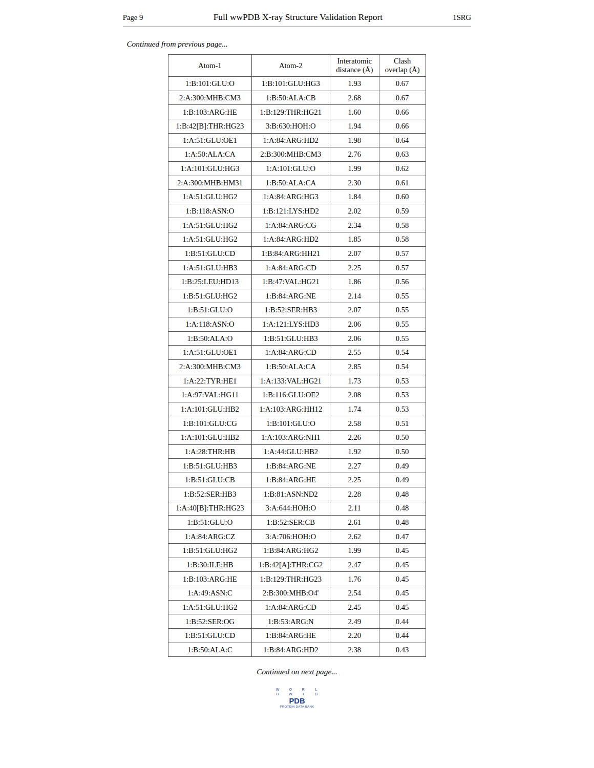Page 9
Full wwPDB X-ray Structure Validation Report
1SRG
Continued from previous page...
| Atom-1 | Atom-2 | Interatomic distance (Å) | Clash overlap (Å) |
| --- | --- | --- | --- |
| 1:B:101:GLU:O | 1:B:101:GLU:HG3 | 1.93 | 0.67 |
| 2:A:300:MHB:CM3 | 1:B:50:ALA:CB | 2.68 | 0.67 |
| 1:B:103:ARG:HE | 1:B:129:THR:HG21 | 1.60 | 0.66 |
| 1:B:42[B]:THR:HG23 | 3:B:630:HOH:O | 1.94 | 0.66 |
| 1:A:51:GLU:OE1 | 1:A:84:ARG:HD2 | 1.98 | 0.64 |
| 1:A:50:ALA:CA | 2:B:300:MHB:CM3 | 2.76 | 0.63 |
| 1:A:101:GLU:HG3 | 1:A:101:GLU:O | 1.99 | 0.62 |
| 2:A:300:MHB:HM31 | 1:B:50:ALA:CA | 2.30 | 0.61 |
| 1:A:51:GLU:HG2 | 1:A:84:ARG:HG3 | 1.84 | 0.60 |
| 1:B:118:ASN:O | 1:B:121:LYS:HD2 | 2.02 | 0.59 |
| 1:A:51:GLU:HG2 | 1:A:84:ARG:CG | 2.34 | 0.58 |
| 1:A:51:GLU:HG2 | 1:A:84:ARG:HD2 | 1.85 | 0.58 |
| 1:B:51:GLU:CD | 1:B:84:ARG:HH21 | 2.07 | 0.57 |
| 1:A:51:GLU:HB3 | 1:A:84:ARG:CD | 2.25 | 0.57 |
| 1:B:25:LEU:HD13 | 1:B:47:VAL:HG21 | 1.86 | 0.56 |
| 1:B:51:GLU:HG2 | 1:B:84:ARG:NE | 2.14 | 0.55 |
| 1:B:51:GLU:O | 1:B:52:SER:HB3 | 2.07 | 0.55 |
| 1:A:118:ASN:O | 1:A:121:LYS:HD3 | 2.06 | 0.55 |
| 1:B:50:ALA:O | 1:B:51:GLU:HB3 | 2.06 | 0.55 |
| 1:A:51:GLU:OE1 | 1:A:84:ARG:CD | 2.55 | 0.54 |
| 2:A:300:MHB:CM3 | 1:B:50:ALA:CA | 2.85 | 0.54 |
| 1:A:22:TYR:HE1 | 1:A:133:VAL:HG21 | 1.73 | 0.53 |
| 1:A:97:VAL:HG11 | 1:B:116:GLU:OE2 | 2.08 | 0.53 |
| 1:A:101:GLU:HB2 | 1:A:103:ARG:HH12 | 1.74 | 0.53 |
| 1:B:101:GLU:CG | 1:B:101:GLU:O | 2.58 | 0.51 |
| 1:A:101:GLU:HB2 | 1:A:103:ARG:NH1 | 2.26 | 0.50 |
| 1:A:28:THR:HB | 1:A:44:GLU:HB2 | 1.92 | 0.50 |
| 1:B:51:GLU:HB3 | 1:B:84:ARG:NE | 2.27 | 0.49 |
| 1:B:51:GLU:CB | 1:B:84:ARG:HE | 2.25 | 0.49 |
| 1:B:52:SER:HB3 | 1:B:81:ASN:ND2 | 2.28 | 0.48 |
| 1:A:40[B]:THR:HG23 | 3:A:644:HOH:O | 2.11 | 0.48 |
| 1:B:51:GLU:O | 1:B:52:SER:CB | 2.61 | 0.48 |
| 1:A:84:ARG:CZ | 3:A:706:HOH:O | 2.62 | 0.47 |
| 1:B:51:GLU:HG2 | 1:B:84:ARG:HG2 | 1.99 | 0.45 |
| 1:B:30:ILE:HB | 1:B:42[A]:THR:CG2 | 2.47 | 0.45 |
| 1:B:103:ARG:HE | 1:B:129:THR:HG23 | 1.76 | 0.45 |
| 1:A:49:ASN:C | 2:B:300:MHB:O4' | 2.54 | 0.45 |
| 1:A:51:GLU:HG2 | 1:A:84:ARG:CD | 2.45 | 0.45 |
| 1:B:52:SER:OG | 1:B:53:ARG:N | 2.49 | 0.44 |
| 1:B:51:GLU:CD | 1:B:84:ARG:HE | 2.20 | 0.44 |
| 1:B:50:ALA:C | 1:B:84:ARG:HD2 | 2.38 | 0.43 |
Continued on next page...
WORL DWID
PDB
PROTEIN DATA BANK